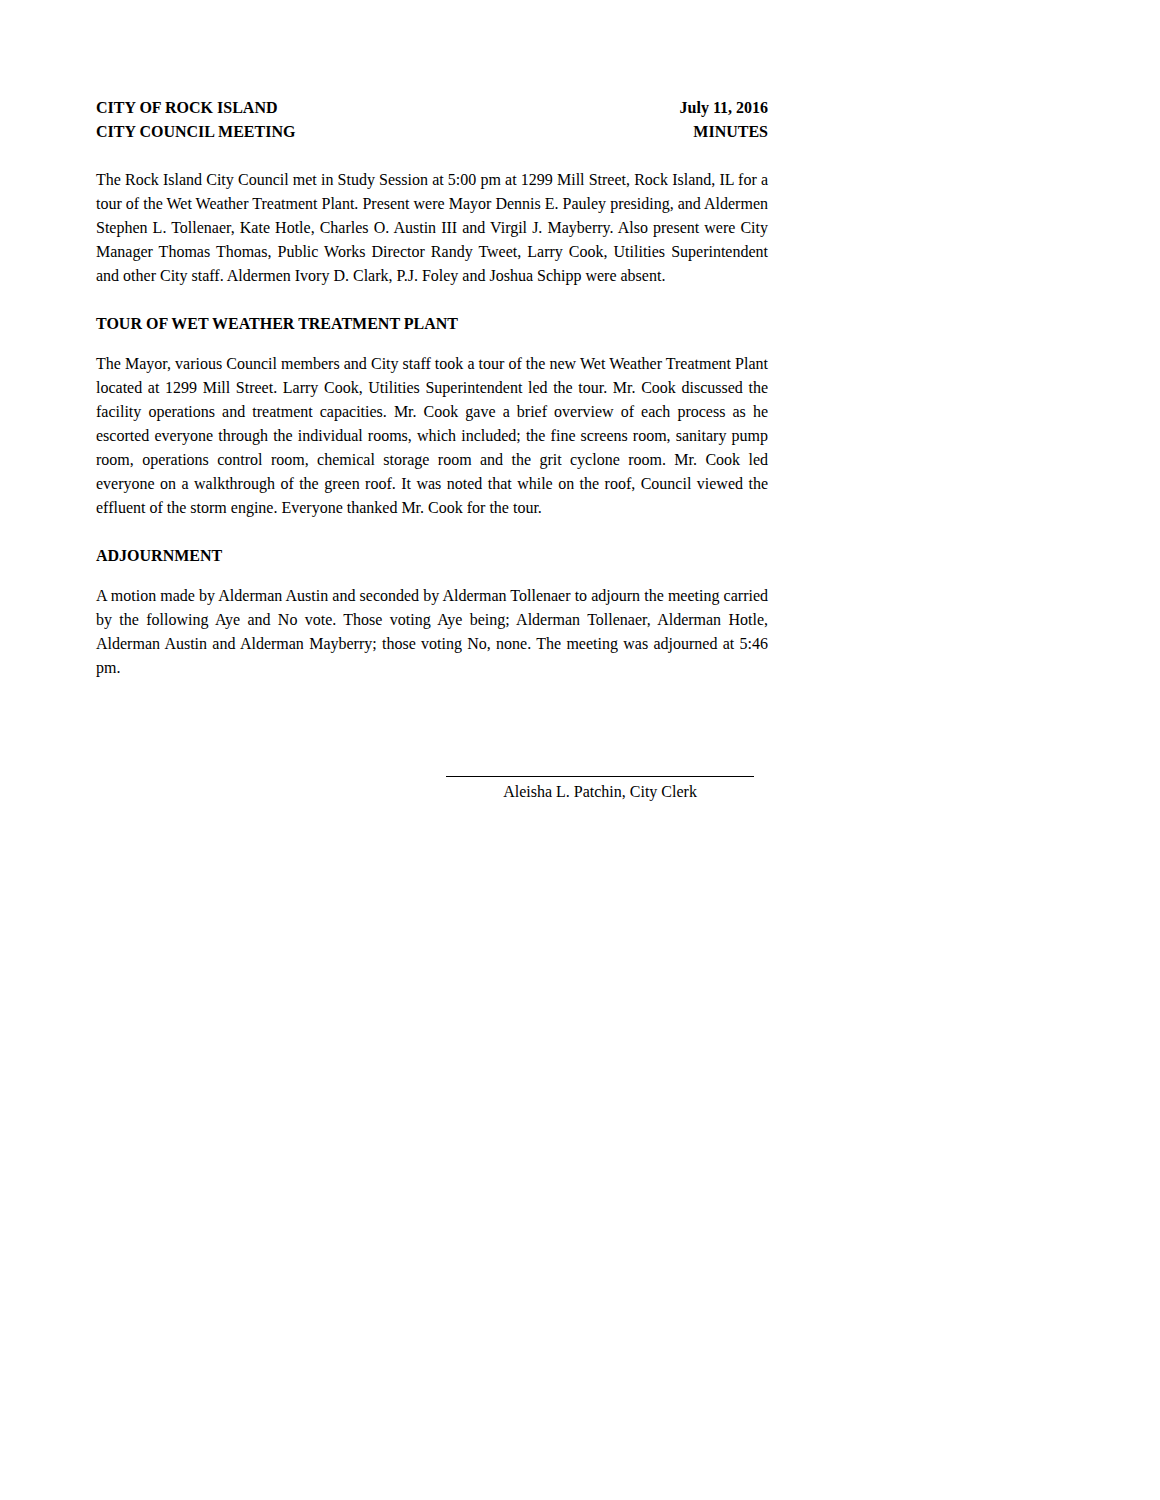CITY OF ROCK ISLAND CITY COUNCIL MEETING
July 11, 2016 MINUTES
The Rock Island City Council met in Study Session at 5:00 pm at 1299 Mill Street, Rock Island, IL for a tour of the Wet Weather Treatment Plant. Present were Mayor Dennis E. Pauley presiding, and Aldermen Stephen L. Tollenaer, Kate Hotle, Charles O. Austin III and Virgil J. Mayberry. Also present were City Manager Thomas Thomas, Public Works Director Randy Tweet, Larry Cook, Utilities Superintendent and other City staff. Aldermen Ivory D. Clark, P.J. Foley and Joshua Schipp were absent.
TOUR OF WET WEATHER TREATMENT PLANT
The Mayor, various Council members and City staff took a tour of the new Wet Weather Treatment Plant located at 1299 Mill Street. Larry Cook, Utilities Superintendent led the tour. Mr. Cook discussed the facility operations and treatment capacities. Mr. Cook gave a brief overview of each process as he escorted everyone through the individual rooms, which included; the fine screens room, sanitary pump room, operations control room, chemical storage room and the grit cyclone room. Mr. Cook led everyone on a walkthrough of the green roof. It was noted that while on the roof, Council viewed the effluent of the storm engine. Everyone thanked Mr. Cook for the tour.
ADJOURNMENT
A motion made by Alderman Austin and seconded by Alderman Tollenaer to adjourn the meeting carried by the following Aye and No vote. Those voting Aye being; Alderman Tollenaer, Alderman Hotle, Alderman Austin and Alderman Mayberry; those voting No, none. The meeting was adjourned at 5:46 pm.
Aleisha L. Patchin, City Clerk